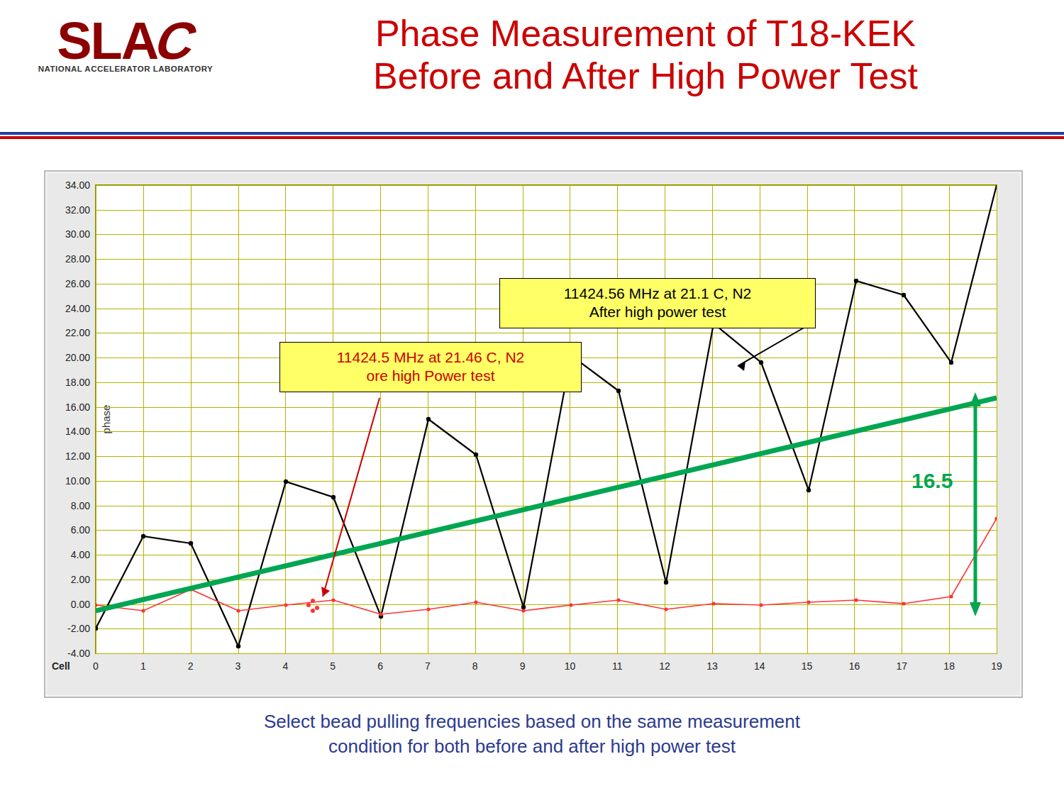SLAC
NATIONAL ACCELERATOR LABORATORY
Phase Measurement of T18-KEK
Before and After High Power Test
phase
34.00
32.00
30.00
28.00
26.00
24.00
22.00
20.00
18.00
16.00
14.00
12.00
10.00
8.00
6.00
4.00
2.00
0.00
-2.00
-4.00
Cell
0
1
2
3
4
5
6
7
8
9
10
11
12
13
14
15
16
17
18
19
16.5
11424.56 MHz at 21.1 C, N2
After high power test
11424.5 MHz at 21.46 C, N2
ore high Power test
Select bead pulling frequencies based on the same measurement
condition for both before and after high power test